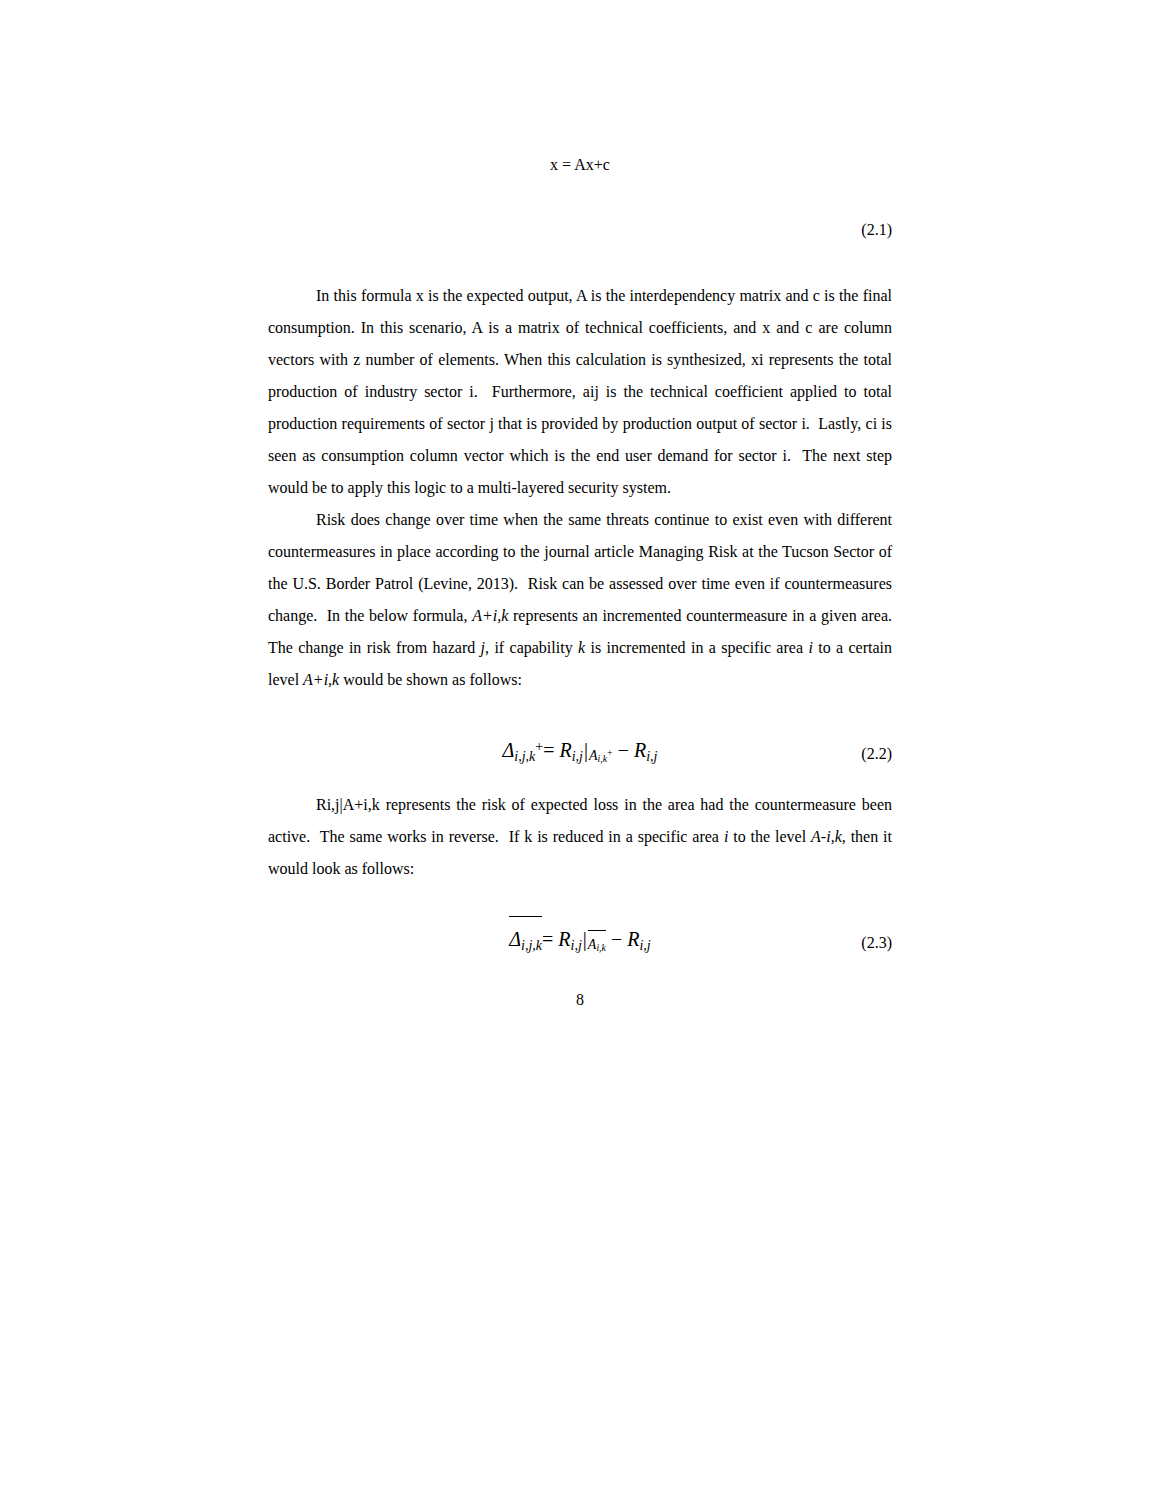x = Ax+c
(2.1)
In this formula x is the expected output, A is the interdependency matrix and c is the final consumption. In this scenario, A is a matrix of technical coefficients, and x and c are column vectors with z number of elements. When this calculation is synthesized, xi represents the total production of industry sector i. Furthermore, aij is the technical coefficient applied to total production requirements of sector j that is provided by production output of sector i. Lastly, ci is seen as consumption column vector which is the end user demand for sector i. The next step would be to apply this logic to a multi-layered security system.
Risk does change over time when the same threats continue to exist even with different countermeasures in place according to the journal article Managing Risk at the Tucson Sector of the U.S. Border Patrol (Levine, 2013). Risk can be assessed over time even if countermeasures change. In the below formula, A+i,k represents an incremented countermeasure in a given area. The change in risk from hazard j, if capability k is incremented in a specific area i to a certain level A+i,k would be shown as follows:
Δi,j,k+= Ri,j|Ai,k+ − Ri,j
(2.2)
Ri,j|A+i,k represents the risk of expected loss in the area had the countermeasure been active. The same works in reverse. If k is reduced in a specific area i to the level A-i,k, then it would look as follows:
Δi,j,k= Ri,j|Ai,k − Ri,j
(2.3)
8